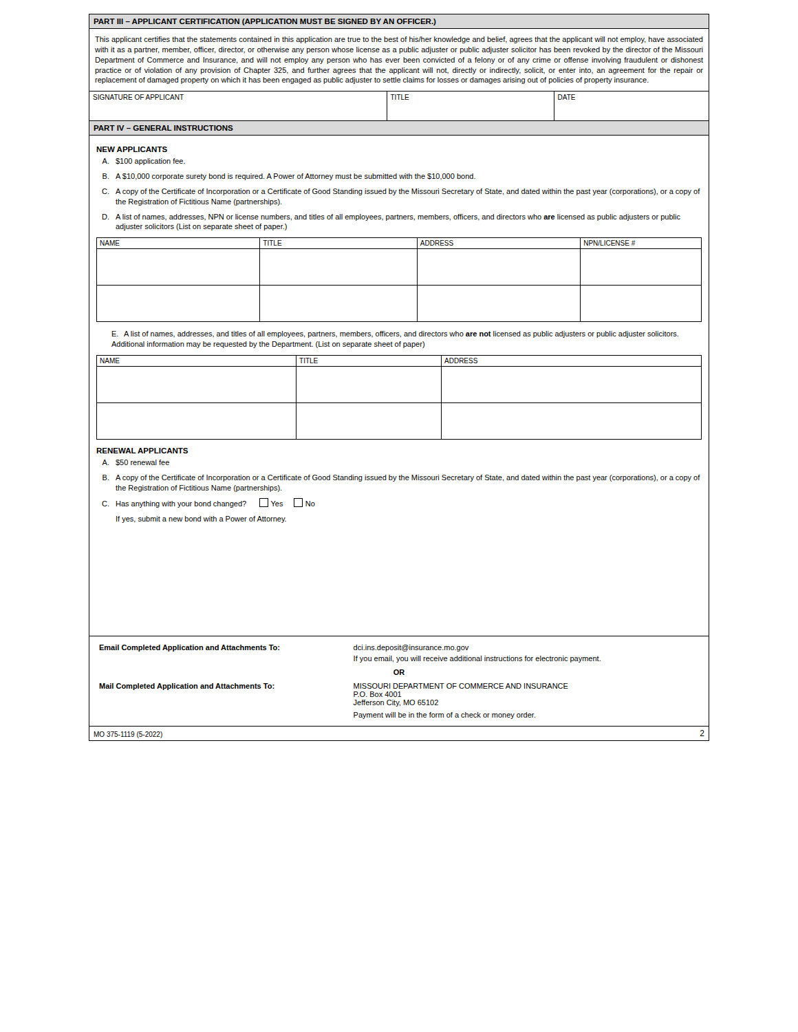PART III – APPLICANT CERTIFICATION (APPLICATION MUST BE SIGNED BY AN OFFICER.)
This applicant certifies that the statements contained in this application are true to the best of his/her knowledge and belief, agrees that the applicant will not employ, have associated with it as a partner, member, officer, director, or otherwise any person whose license as a public adjuster or public adjuster solicitor has been revoked by the director of the Missouri Department of Commerce and Insurance, and will not employ any person who has ever been convicted of a felony or of any crime or offense involving fraudulent or dishonest practice or of violation of any provision of Chapter 325, and further agrees that the applicant will not, directly or indirectly, solicit, or enter into, an agreement for the repair or replacement of damaged property on which it has been engaged as public adjuster to settle claims for losses or damages arising out of policies of property insurance.
| SIGNATURE OF APPLICANT | TITLE | DATE |
PART IV – GENERAL INSTRUCTIONS
NEW APPLICANTS
$100 application fee.
A $10,000 corporate surety bond is required. A Power of Attorney must be submitted with the $10,000 bond.
A copy of the Certificate of Incorporation or a Certificate of Good Standing issued by the Missouri Secretary of State, and dated within the past year (corporations), or a copy of the Registration of Fictitious Name (partnerships).
A list of names, addresses, NPN or license numbers, and titles of all employees, partners, members, officers, and directors who are licensed as public adjusters or public adjuster solicitors (List on separate sheet of paper.)
| NAME | TITLE | ADDRESS | NPN/LICENSE # |
| --- | --- | --- | --- |
E. A list of names, addresses, and titles of all employees, partners, members, officers, and directors who are not licensed as public adjusters or public adjuster solicitors. Additional information may be requested by the Department. (List on separate sheet of paper)
| NAME | TITLE | ADDRESS |
| --- | --- | --- |
RENEWAL APPLICANTS
$50 renewal fee
A copy of the Certificate of Incorporation or a Certificate of Good Standing issued by the Missouri Secretary of State, and dated within the past year (corporations), or a copy of the Registration of Fictitious Name (partnerships).
Has anything with your bond changed? Yes No
If yes, submit a new bond with a Power of Attorney.
| Email Completed Application and Attachments To: | dci.ins.deposit@insurance.mo.gov |
| | If you email, you will receive additional instructions for electronic payment. |
OR
| Mail Completed Application and Attachments To: | MISSOURI DEPARTMENT OF COMMERCE AND INSURANCE P.O. Box 4001 Jefferson City, MO 65102 Payment will be in the form of a check or money order. |
MO 375-1119 (5-2022)
2